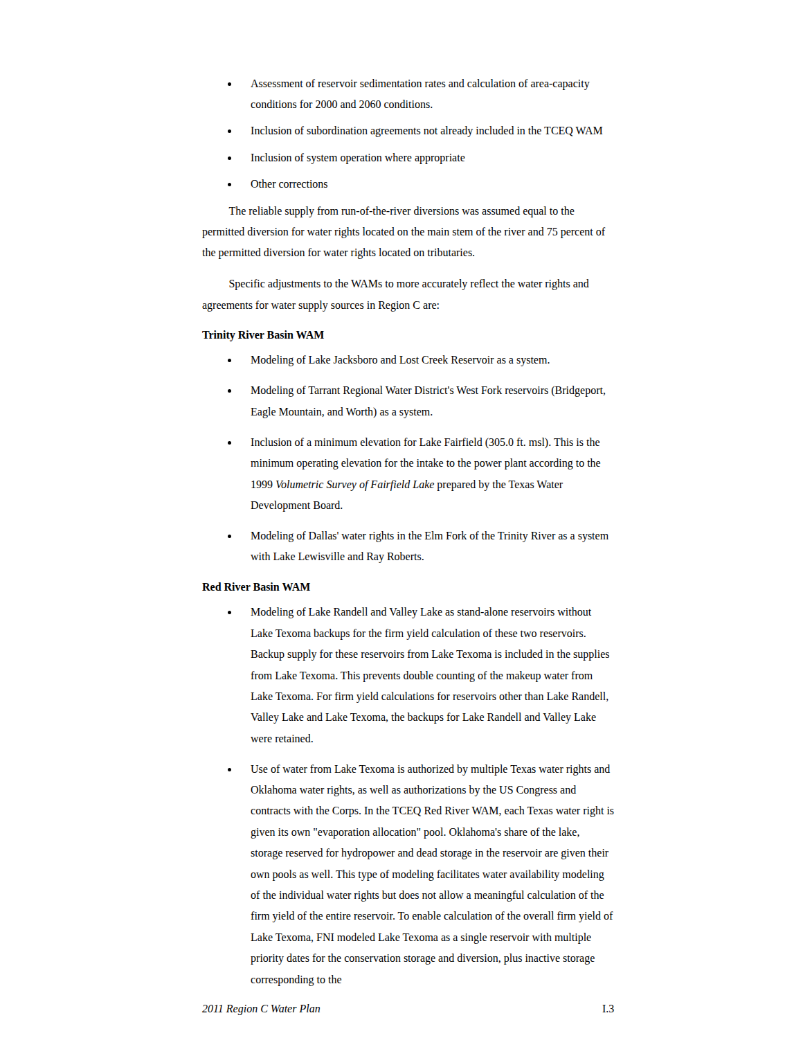Assessment of reservoir sedimentation rates and calculation of area-capacity conditions for 2000 and 2060 conditions.
Inclusion of subordination agreements not already included in the TCEQ WAM
Inclusion of system operation where appropriate
Other corrections
The reliable supply from run-of-the-river diversions was assumed equal to the permitted diversion for water rights located on the main stem of the river and 75 percent of the permitted diversion for water rights located on tributaries.
Specific adjustments to the WAMs to more accurately reflect the water rights and agreements for water supply sources in Region C are:
Trinity River Basin WAM
Modeling of Lake Jacksboro and Lost Creek Reservoir as a system.
Modeling of Tarrant Regional Water District's West Fork reservoirs (Bridgeport, Eagle Mountain, and Worth) as a system.
Inclusion of a minimum elevation for Lake Fairfield (305.0 ft. msl). This is the minimum operating elevation for the intake to the power plant according to the 1999 Volumetric Survey of Fairfield Lake prepared by the Texas Water Development Board.
Modeling of Dallas' water rights in the Elm Fork of the Trinity River as a system with Lake Lewisville and Ray Roberts.
Red River Basin WAM
Modeling of Lake Randell and Valley Lake as stand-alone reservoirs without Lake Texoma backups for the firm yield calculation of these two reservoirs. Backup supply for these reservoirs from Lake Texoma is included in the supplies from Lake Texoma. This prevents double counting of the makeup water from Lake Texoma. For firm yield calculations for reservoirs other than Lake Randell, Valley Lake and Lake Texoma, the backups for Lake Randell and Valley Lake were retained.
Use of water from Lake Texoma is authorized by multiple Texas water rights and Oklahoma water rights, as well as authorizations by the US Congress and contracts with the Corps. In the TCEQ Red River WAM, each Texas water right is given its own "evaporation allocation" pool. Oklahoma's share of the lake, storage reserved for hydropower and dead storage in the reservoir are given their own pools as well. This type of modeling facilitates water availability modeling of the individual water rights but does not allow a meaningful calculation of the firm yield of the entire reservoir. To enable calculation of the overall firm yield of Lake Texoma, FNI modeled Lake Texoma as a single reservoir with multiple priority dates for the conservation storage and diversion, plus inactive storage corresponding to the
2011 Region C Water Plan I.3